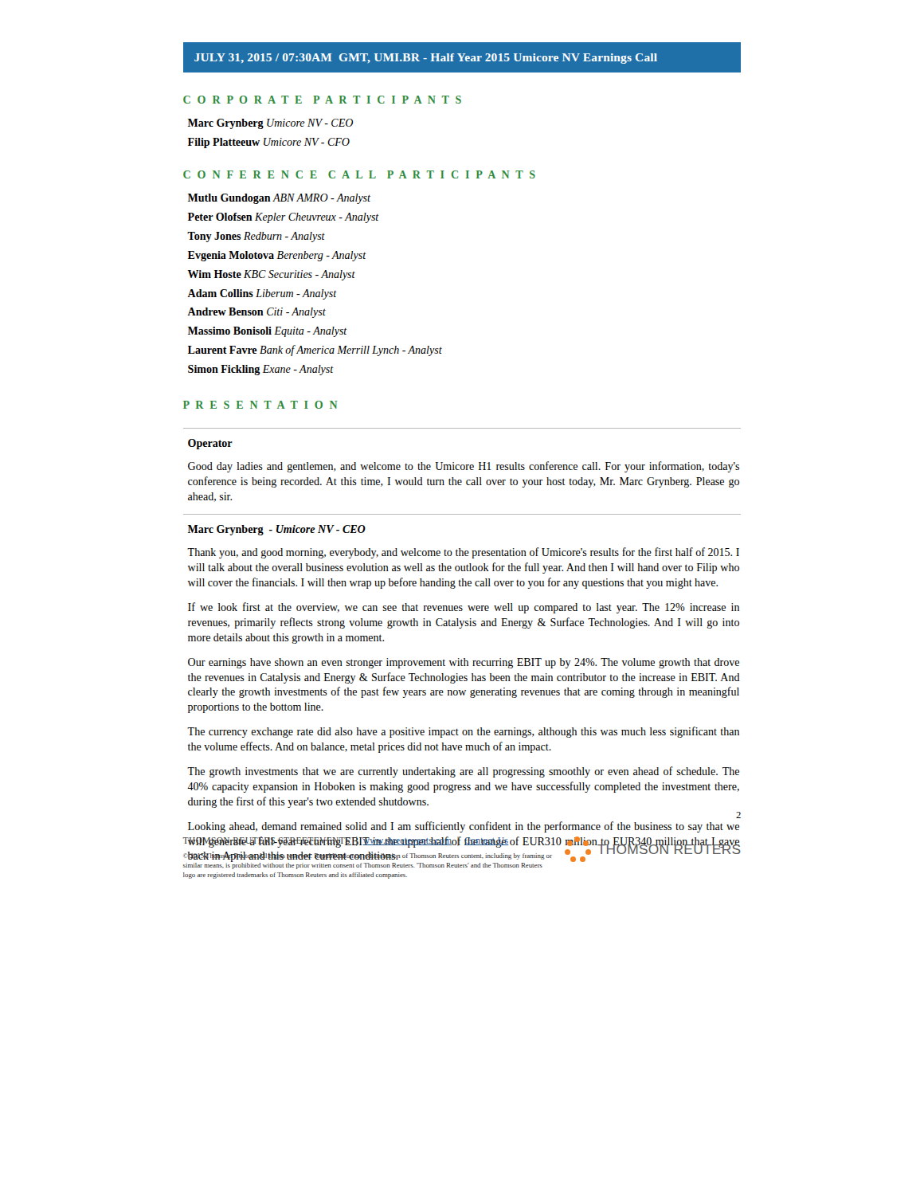JULY 31, 2015 / 07:30AM GMT, UMI.BR - Half Year 2015 Umicore NV Earnings Call
C O R P O R A T E P A R T I C I P A N T S
Marc Grynberg Umicore NV - CEO
Filip Platteeuw Umicore NV - CFO
C O N F E R E N C E C A L L P A R T I C I P A N T S
Mutlu Gundogan ABN AMRO - Analyst
Peter Olofsen Kepler Cheuvreux - Analyst
Tony Jones Redburn - Analyst
Evgenia Molotova Berenberg - Analyst
Wim Hoste KBC Securities - Analyst
Adam Collins Liberum - Analyst
Andrew Benson Citi - Analyst
Massimo Bonisoli Equita - Analyst
Laurent Favre Bank of America Merrill Lynch - Analyst
Simon Fickling Exane - Analyst
P R E S E N T A T I O N
Operator
Good day ladies and gentlemen, and welcome to the Umicore H1 results conference call. For your information, today's conference is being recorded. At this time, I would turn the call over to your host today, Mr. Marc Grynberg. Please go ahead, sir.
Marc Grynberg - Umicore NV - CEO
Thank you, and good morning, everybody, and welcome to the presentation of Umicore's results for the first half of 2015. I will talk about the overall business evolution as well as the outlook for the full year. And then I will hand over to Filip who will cover the financials. I will then wrap up before handing the call over to you for any questions that you might have.
If we look first at the overview, we can see that revenues were well up compared to last year. The 12% increase in revenues, primarily reflects strong volume growth in Catalysis and Energy & Surface Technologies. And I will go into more details about this growth in a moment.
Our earnings have shown an even stronger improvement with recurring EBIT up by 24%. The volume growth that drove the revenues in Catalysis and Energy & Surface Technologies has been the main contributor to the increase in EBIT. And clearly the growth investments of the past few years are now generating revenues that are coming through in meaningful proportions to the bottom line.
The currency exchange rate did also have a positive impact on the earnings, although this was much less significant than the volume effects. And on balance, metal prices did not have much of an impact.
The growth investments that we are currently undertaking are all progressing smoothly or even ahead of schedule. The 40% capacity expansion in Hoboken is making good progress and we have successfully completed the investment there, during the first of this year's two extended shutdowns.
Looking ahead, demand remained solid and I am sufficiently confident in the performance of the business to say that we will generate a full-year recurring EBIT in the upper half of the range of EUR310 million to EUR340 million that I gave back in April and this under current conditions.
2
THOMSON REUTERS STREETEVENTS | www.streetevents.com | Contact Us
© 2015 Thomson Reuters. All rights reserved. Republication or redistribution of Thomson Reuters content, including by framing or similar means, is prohibited without the prior written consent of Thomson Reuters. 'Thomson Reuters' and the Thomson Reuters logo are registered trademarks of Thomson Reuters and its affiliated companies.
THOMSON REUTERS